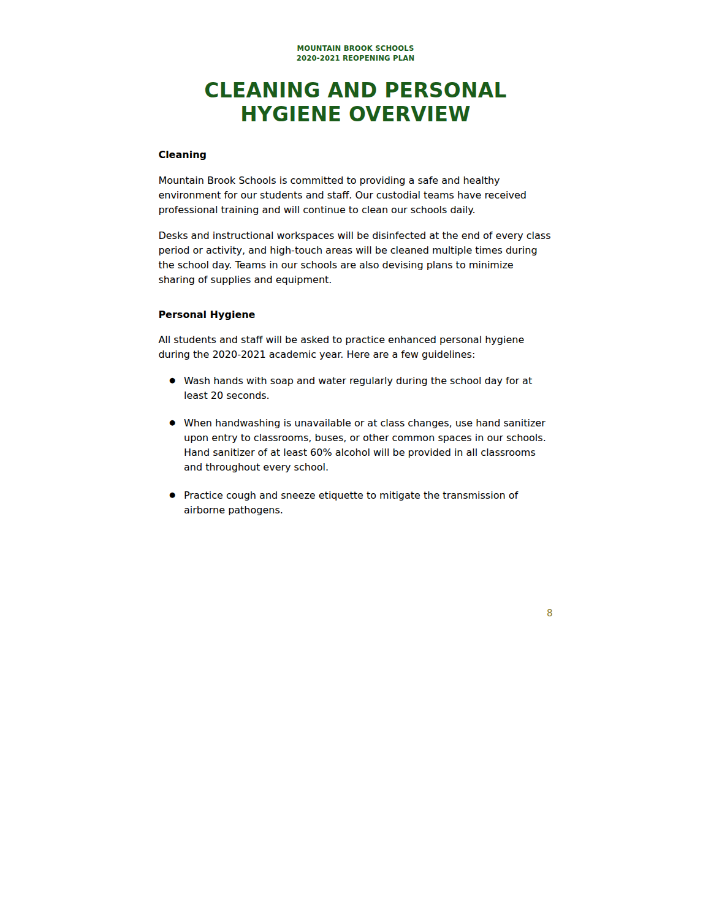MOUNTAIN BROOK SCHOOLS
2020-2021 REOPENING PLAN
CLEANING AND PERSONAL
HYGIENE OVERVIEW
Cleaning
Mountain Brook Schools is committed to providing a safe and healthy environment for our students and staff. Our custodial teams have received professional training and will continue to clean our schools daily.
Desks and instructional workspaces will be disinfected at the end of every class period or activity, and high-touch areas will be cleaned multiple times during the school day. Teams in our schools are also devising plans to minimize sharing of supplies and equipment.
Personal Hygiene
All students and staff will be asked to practice enhanced personal hygiene during the 2020-2021 academic year. Here are a few guidelines:
Wash hands with soap and water regularly during the school day for at least 20 seconds.
When handwashing is unavailable or at class changes, use hand sanitizer upon entry to classrooms, buses, or other common spaces in our schools. Hand sanitizer of at least 60% alcohol will be provided in all classrooms and throughout every school.
Practice cough and sneeze etiquette to mitigate the transmission of airborne pathogens.
8